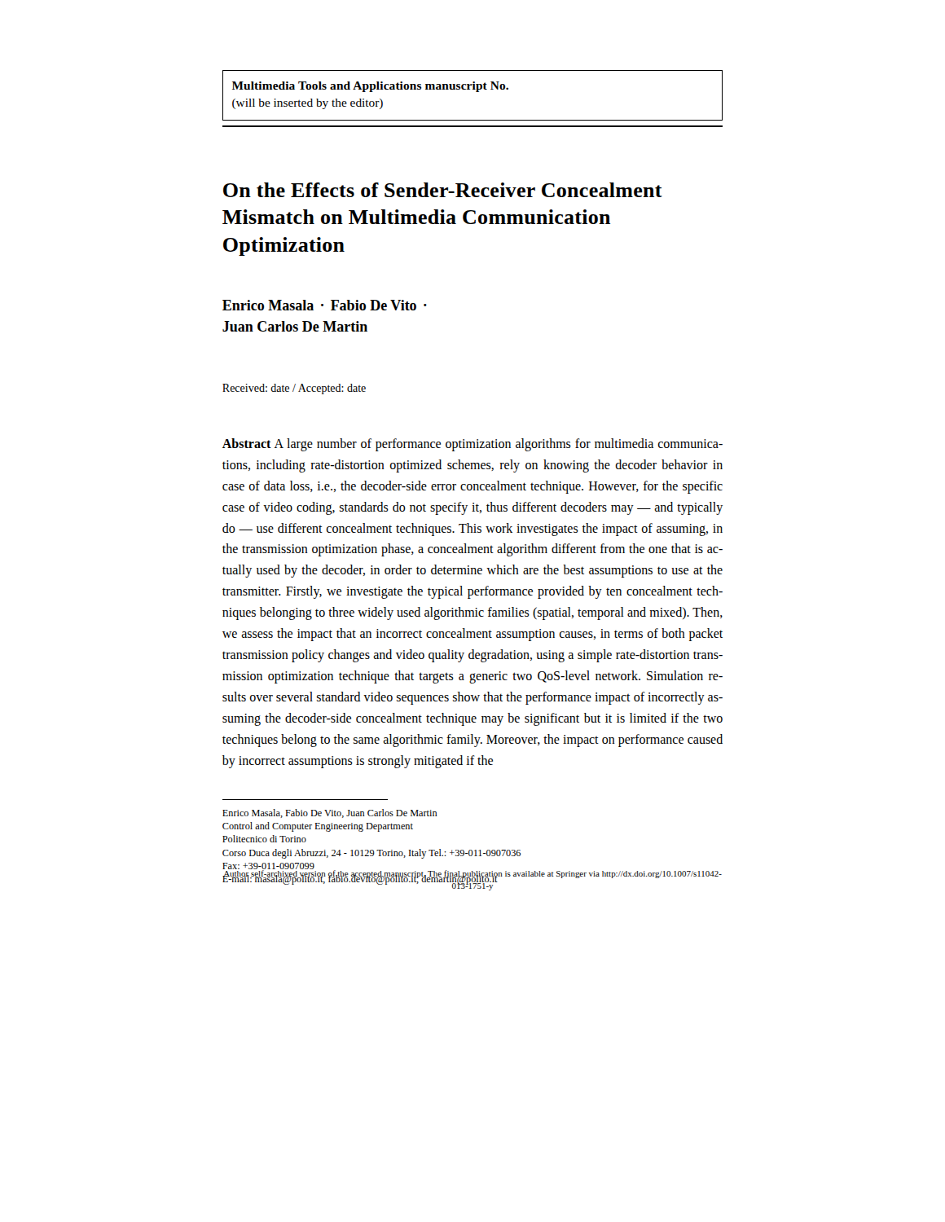Multimedia Tools and Applications manuscript No.
(will be inserted by the editor)
On the Effects of Sender-Receiver Concealment Mismatch on Multimedia Communication Optimization
Enrico Masala · Fabio De Vito ·
Juan Carlos De Martin
Received: date / Accepted: date
Abstract A large number of performance optimization algorithms for multimedia communications, including rate-distortion optimized schemes, rely on knowing the decoder behavior in case of data loss, i.e., the decoder-side error concealment technique. However, for the specific case of video coding, standards do not specify it, thus different decoders may — and typically do — use different concealment techniques. This work investigates the impact of assuming, in the transmission optimization phase, a concealment algorithm different from the one that is actually used by the decoder, in order to determine which are the best assumptions to use at the transmitter. Firstly, we investigate the typical performance provided by ten concealment techniques belonging to three widely used algorithmic families (spatial, temporal and mixed). Then, we assess the impact that an incorrect concealment assumption causes, in terms of both packet transmission policy changes and video quality degradation, using a simple rate-distortion transmission optimization technique that targets a generic two QoS-level network. Simulation results over several standard video sequences show that the performance impact of incorrectly assuming the decoder-side concealment technique may be significant but it is limited if the two techniques belong to the same algorithmic family. Moreover, the impact on performance caused by incorrect assumptions is strongly mitigated if the
Enrico Masala, Fabio De Vito, Juan Carlos De Martin
Control and Computer Engineering Department
Politecnico di Torino
Corso Duca degli Abruzzi, 24 - 10129 Torino, Italy Tel.: +39-011-0907036
Fax: +39-011-0907099
E-mail: masala@polito.it, fabio.devito@polito.it, demartin@polito.it
Author self-archived version of the accepted manuscript. The final publication is available at Springer via http://dx.doi.org/10.1007/s11042-013-1751-y